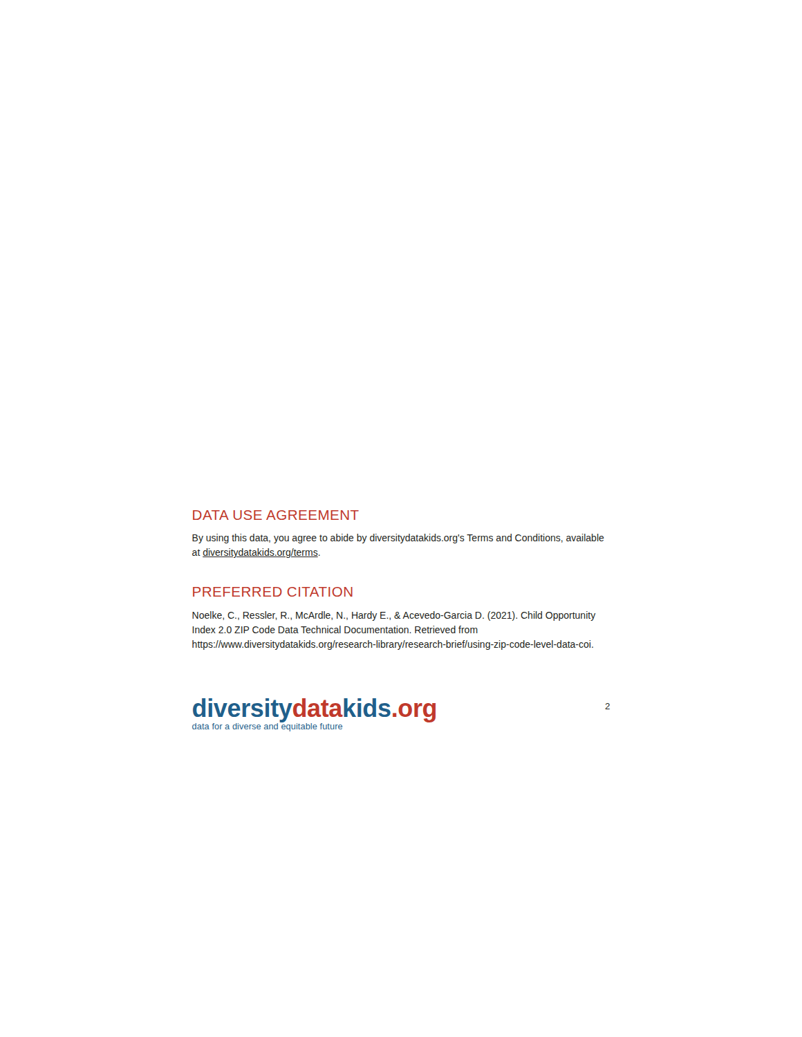Data Use Agreement
By using this data, you agree to abide by diversitydatakids.org's Terms and Conditions, available at diversitydatakids.org/terms.
Preferred Citation
Noelke, C., Ressler, R., McArdle, N., Hardy E., & Acevedo-Garcia D. (2021). Child Opportunity Index 2.0 ZIP Code Data Technical Documentation. Retrieved from https://www.diversitydatakids.org/research-library/research-brief/using-zip-code-level-data-coi.
diversity data kids.org
data for a diverse and equitable future
2